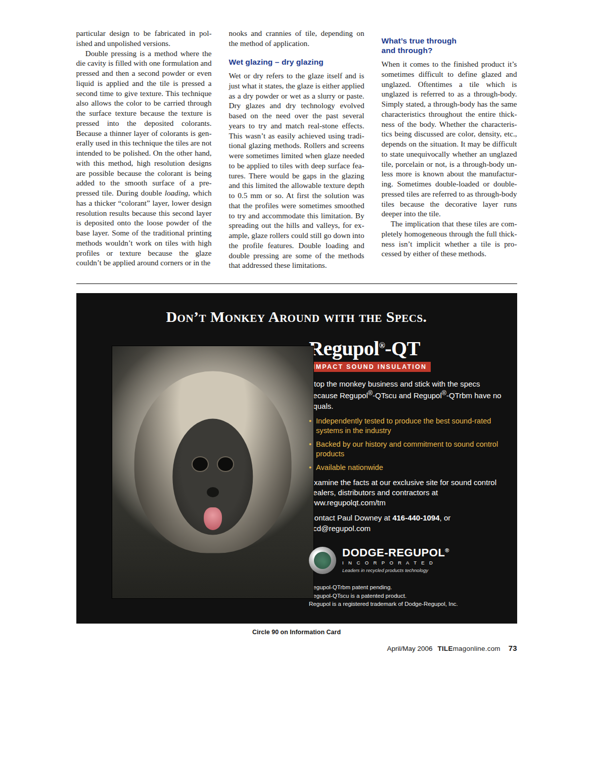particular design to be fabricated in polished and unpolished versions.
Double pressing is a method where the die cavity is filled with one formulation and pressed and then a second powder or even liquid is applied and the tile is pressed a second time to give texture. This technique also allows the color to be carried through the surface texture because the texture is pressed into the deposited colorants. Because a thinner layer of colorants is generally used in this technique the tiles are not intended to be polished. On the other hand, with this method, high resolution designs are possible because the colorant is being added to the smooth surface of a pre-pressed tile. During double loading, which has a thicker “colorant” layer, lower design resolution results because this second layer is deposited onto the loose powder of the base layer. Some of the traditional printing methods wouldn’t work on tiles with high profiles or texture because the glaze couldn’t be applied around corners or in the
nooks and crannies of tile, depending on the method of application.
Wet glazing – dry glazing
Wet or dry refers to the glaze itself and is just what it states, the glaze is either applied as a dry powder or wet as a slurry or paste. Dry glazes and dry technology evolved based on the need over the past several years to try and match real-stone effects. This wasn’t as easily achieved using traditional glazing methods. Rollers and screens were sometimes limited when glaze needed to be applied to tiles with deep surface features. There would be gaps in the glazing and this limited the allowable texture depth to 0.5 mm or so. At first the solution was that the profiles were sometimes smoothed to try and accommodate this limitation. By spreading out the hills and valleys, for example, glaze rollers could still go down into the profile features. Double loading and double pressing are some of the methods that addressed these limitations.
What’s true through
and through?
When it comes to the finished product it’s sometimes difficult to define glazed and unglazed. Oftentimes a tile which is unglazed is referred to as a through-body. Simply stated, a through-body has the same characteristics throughout the entire thickness of the body. Whether the characteristics being discussed are color, density, etc., depends on the situation. It may be difficult to state unequivocally whether an unglazed tile, porcelain or not, is a through-body unless more is known about the manufacturing. Sometimes double-loaded or double-pressed tiles are referred to as through-body tiles because the decorative layer runs deeper into the tile.
The implication that these tiles are completely homogeneous through the full thickness isn’t implicit whether a tile is processed by either of these methods.
Don’t Monkey Around with the Specs.
Regupol®-QT
IMPACT SOUND INSULATION
Stop the monkey business and stick with the specs because Regupol®-QTscu and Regupol®-QTrbm have no equals.
Independently tested to produce the best sound-rated systems in the industry
Backed by our history and commitment to sound control products
Available nationwide
Examine the facts at our exclusive site for sound control dealers, distributors and contractors at www.regupolqt.com/tm
Contact Paul Downey at 416-440-1094, or pcd@regupol.com
DODGE-REGUPOL®
I N C O R P O R A T E D
Leaders in recycled products technology
Regupol-QTrbm patent pending.
Regupol-QTscu is a patented product.
Regupol is a registered trademark of Dodge-Regupol, Inc.
Circle 90 on Information Card
April/May 2006 TILEmagonline.com 73